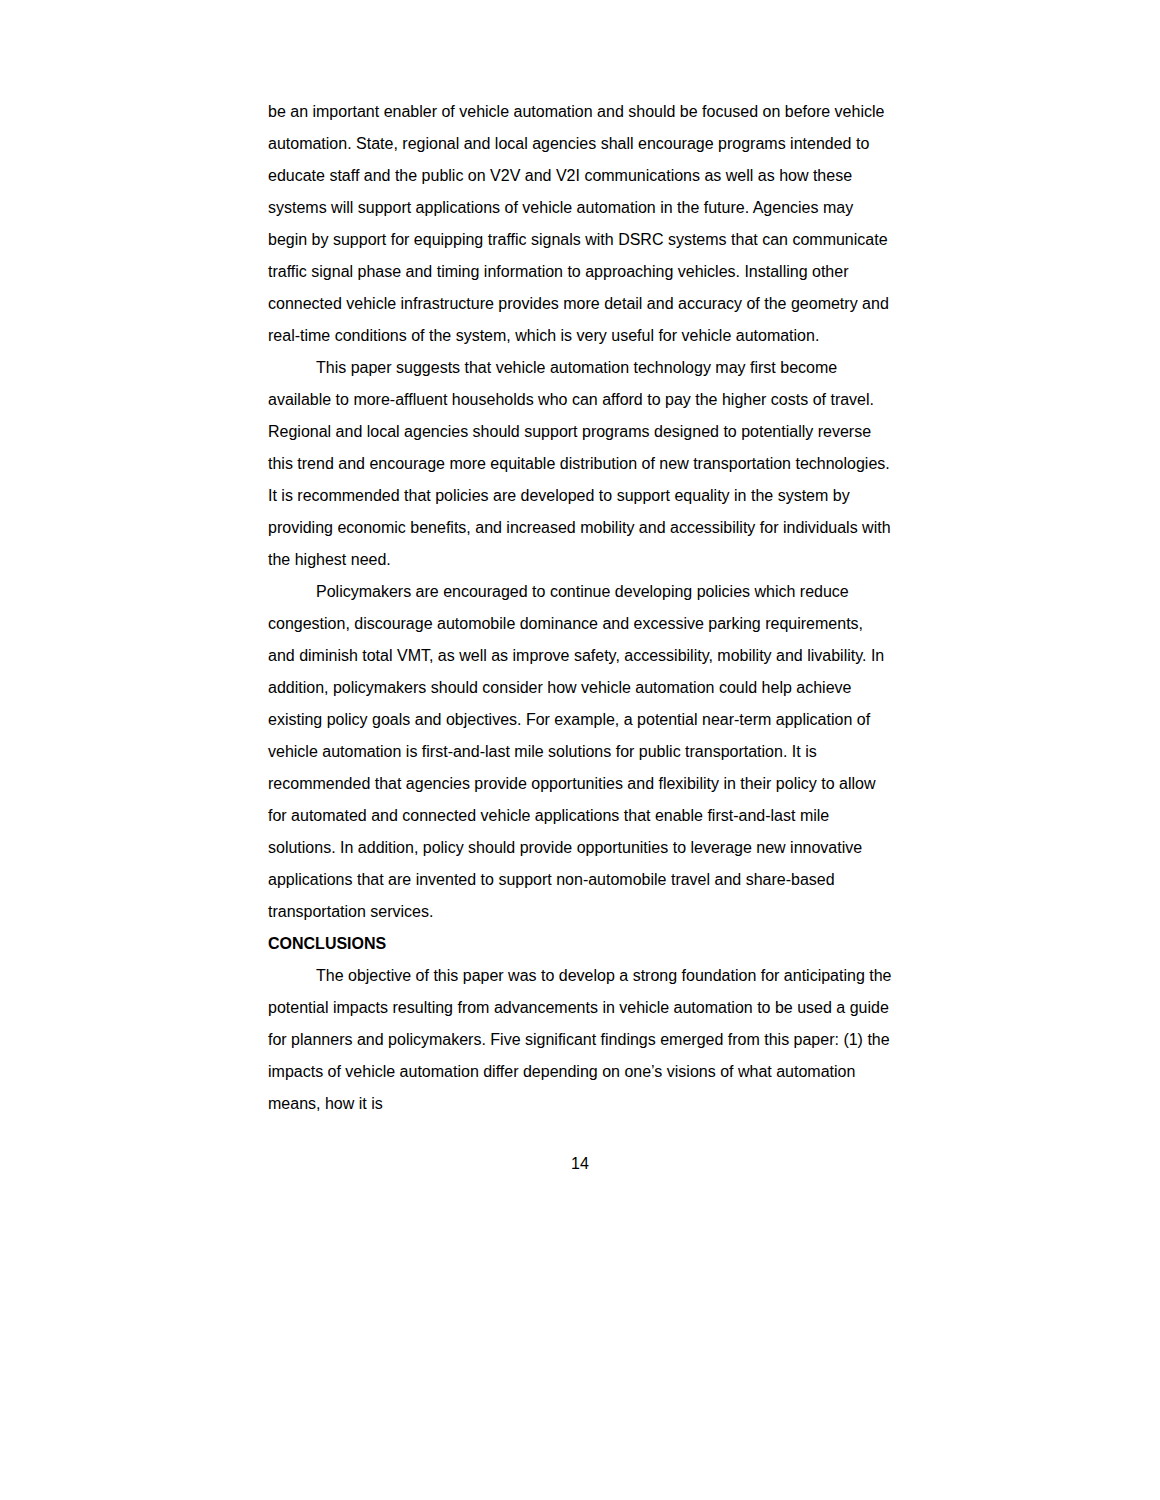be an important enabler of vehicle automation and should be focused on before vehicle automation. State, regional and local agencies shall encourage programs intended to educate staff and the public on V2V and V2I communications as well as how these systems will support applications of vehicle automation in the future. Agencies may begin by support for equipping traffic signals with DSRC systems that can communicate traffic signal phase and timing information to approaching vehicles. Installing other connected vehicle infrastructure provides more detail and accuracy of the geometry and real-time conditions of the system, which is very useful for vehicle automation.
This paper suggests that vehicle automation technology may first become available to more-affluent households who can afford to pay the higher costs of travel. Regional and local agencies should support programs designed to potentially reverse this trend and encourage more equitable distribution of new transportation technologies. It is recommended that policies are developed to support equality in the system by providing economic benefits, and increased mobility and accessibility for individuals with the highest need.
Policymakers are encouraged to continue developing policies which reduce congestion, discourage automobile dominance and excessive parking requirements, and diminish total VMT, as well as improve safety, accessibility, mobility and livability. In addition, policymakers should consider how vehicle automation could help achieve existing policy goals and objectives. For example, a potential near-term application of vehicle automation is first-and-last mile solutions for public transportation. It is recommended that agencies provide opportunities and flexibility in their policy to allow for automated and connected vehicle applications that enable first-and-last mile solutions. In addition, policy should provide opportunities to leverage new innovative applications that are invented to support non-automobile travel and share-based transportation services.
CONCLUSIONS
The objective of this paper was to develop a strong foundation for anticipating the potential impacts resulting from advancements in vehicle automation to be used a guide for planners and policymakers. Five significant findings emerged from this paper: (1) the impacts of vehicle automation differ depending on one’s visions of what automation means, how it is
14